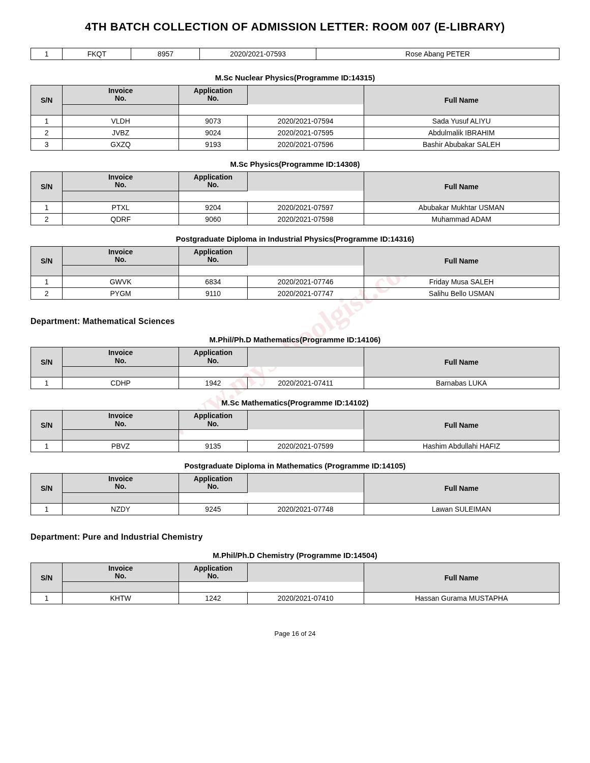www.myschoolgist.com
4TH BATCH COLLECTION OF ADMISSION LETTER: ROOM 007 (E-LIBRARY)
| 1 | FKQT | 8957 | 2020/2021-07593 | Rose Abang PETER |
M.Sc Nuclear Physics(Programme ID:14315)
| S/N | Invoice No. | Application No. | | Full Name |
| --- | --- | --- | --- | --- |
| 1 | VLDH | 9073 | 2020/2021-07594 | Sada Yusuf ALIYU |
| 2 | JVBZ | 9024 | 2020/2021-07595 | Abdulmalik IBRAHIM |
| 3 | GXZQ | 9193 | 2020/2021-07596 | Bashir Abubakar SALEH |
M.Sc Physics(Programme ID:14308)
| S/N | Invoice No. | Application No. | | Full Name |
| --- | --- | --- | --- | --- |
| 1 | PTXL | 9204 | 2020/2021-07597 | Abubakar Mukhtar USMAN |
| 2 | QDRF | 9060 | 2020/2021-07598 | Muhammad ADAM |
Postgraduate Diploma in Industrial Physics(Programme ID:14316)
| S/N | Invoice No. | Application No. | | Full Name |
| --- | --- | --- | --- | --- |
| 1 | GWVK | 6834 | 2020/2021-07746 | Friday Musa SALEH |
| 2 | PYGM | 9110 | 2020/2021-07747 | Salihu Bello USMAN |
Department: Mathematical Sciences
M.Phil/Ph.D Mathematics(Programme ID:14106)
| S/N | Invoice No. | Application No. | | Full Name |
| --- | --- | --- | --- | --- |
| 1 | CDHP | 1942 | 2020/2021-07411 | Barnabas LUKA |
M.Sc Mathematics(Programme ID:14102)
| S/N | Invoice No. | Application No. | | Full Name |
| --- | --- | --- | --- | --- |
| 1 | PBVZ | 9135 | 2020/2021-07599 | Hashim Abdullahi HAFIZ |
Postgraduate Diploma in Mathematics (Programme ID:14105)
| S/N | Invoice No. | Application No. | | Full Name |
| --- | --- | --- | --- | --- |
| 1 | NZDY | 9245 | 2020/2021-07748 | Lawan SULEIMAN |
Department: Pure and Industrial Chemistry
M.Phil/Ph.D Chemistry (Programme ID:14504)
| S/N | Invoice No. | Application No. | | Full Name |
| --- | --- | --- | --- | --- |
| 1 | KHTW | 1242 | 2020/2021-07410 | Hassan Gurama MUSTAPHA |
Page 16 of 24